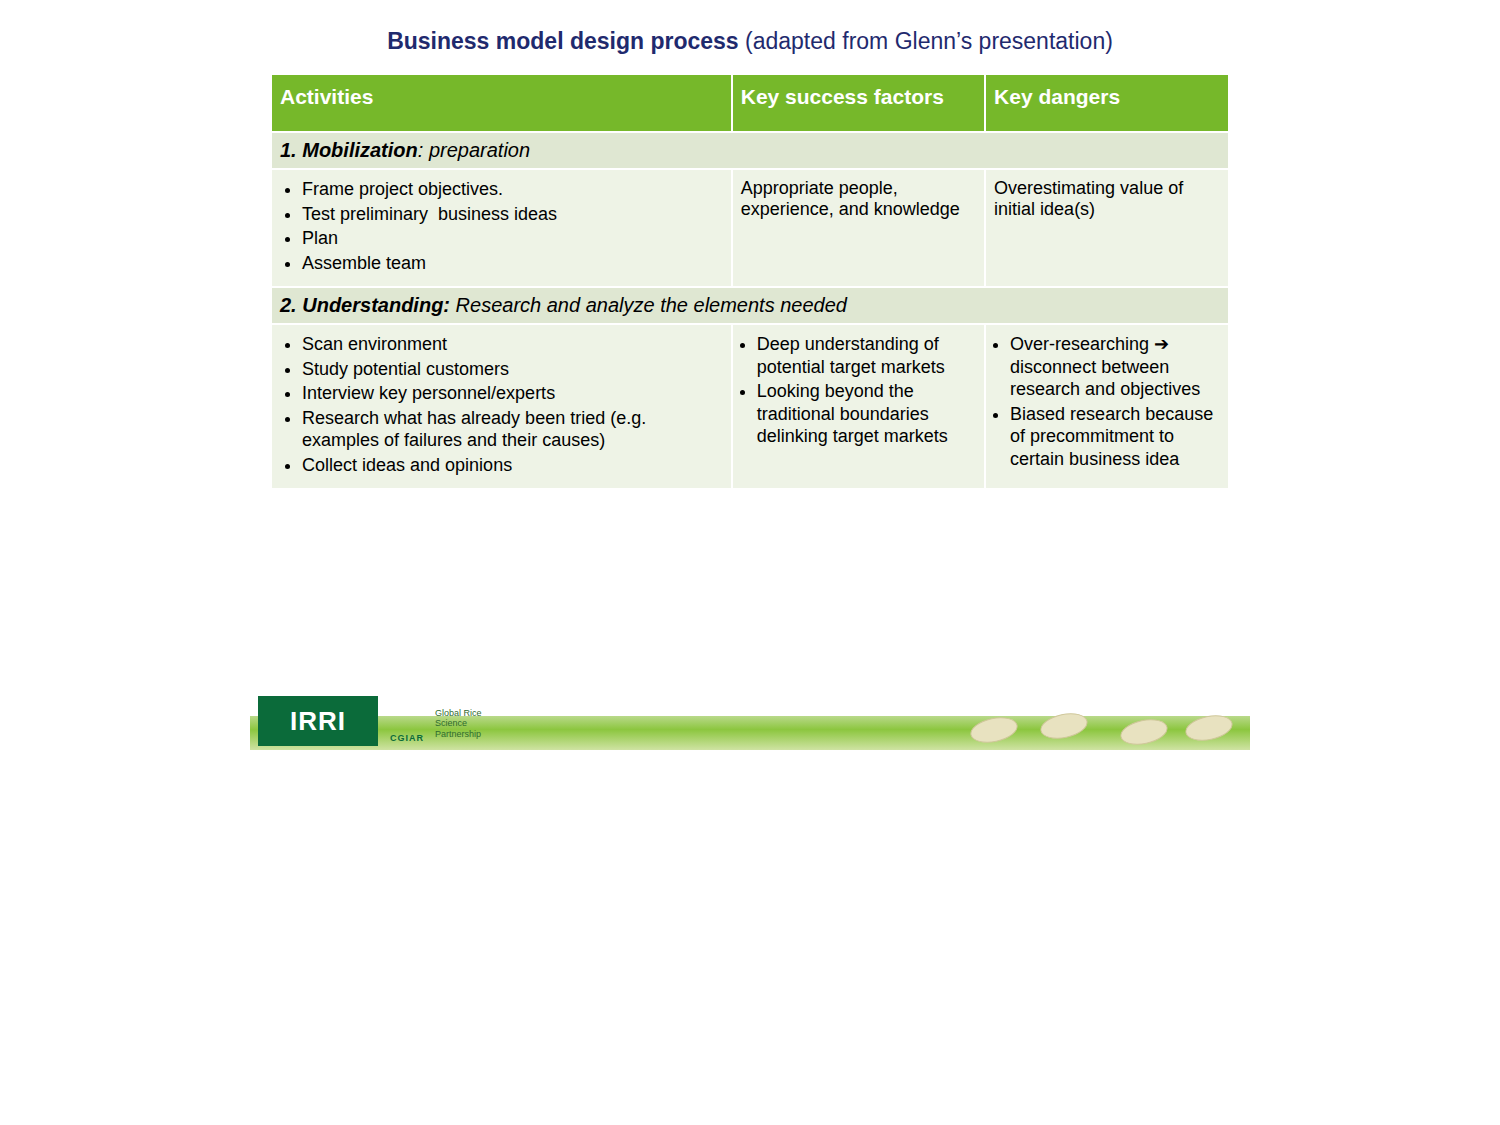Business model design process (adapted from Glenn’s presentation)
| Activities | Key success factors | Key dangers |
| --- | --- | --- |
| 1. Mobilization : preparation |
| Frame project objectives. Test preliminary business ideas Plan Assemble team | Appropriate people, experience, and knowledge | Overestimating value of initial idea(s) |
| 2. Understanding: Research and analyze the elements needed |
| Scan environment Study potential customers Interview key personnel/experts Research what has already been tried (e.g. examples of failures and their causes) Collect ideas and opinions | Deep understanding of potential target markets Looking beyond the traditional boundaries delinking target markets | Over-researching ➔ disconnect between research and objectives Biased research because of precommitment to certain business idea |
IRRI
CGIAR
Global Rice
Science
Partnership